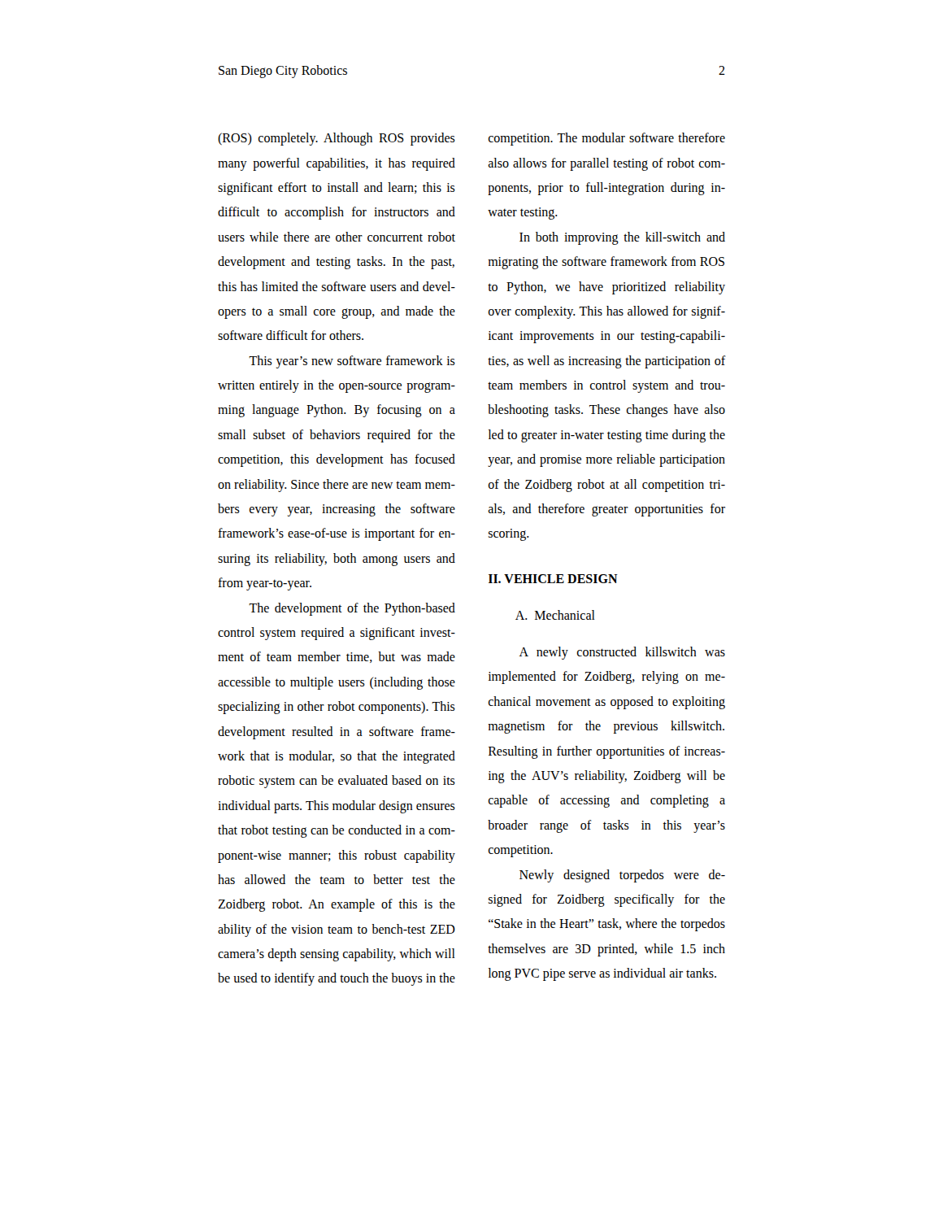San Diego City Robotics 2
(ROS) completely. Although ROS provides many powerful capabilities, it has required significant effort to install and learn; this is difficult to accomplish for instructors and users while there are other concurrent robot development and testing tasks. In the past, this has limited the software users and developers to a small core group, and made the software difficult for others.
This year’s new software framework is written entirely in the open-source programming language Python. By focusing on a small subset of behaviors required for the competition, this development has focused on reliability. Since there are new team members every year, increasing the software framework’s ease-of-use is important for ensuring its reliability, both among users and from year-to-year.
The development of the Python-based control system required a significant investment of team member time, but was made accessible to multiple users (including those specializing in other robot components). This development resulted in a software framework that is modular, so that the integrated robotic system can be evaluated based on its individual parts. This modular design ensures that robot testing can be conducted in a component-wise manner; this robust capability has allowed the team to better test the Zoidberg robot. An example of this is the ability of the vision team to bench-test ZED camera’s depth sensing capability, which will be used to identify and touch the buoys in the competition. The modular software therefore also allows for parallel testing of robot components, prior to full-integration during in-water testing.
In both improving the kill-switch and migrating the software framework from ROS to Python, we have prioritized reliability over complexity. This has allowed for significant improvements in our testing-capabilities, as well as increasing the participation of team members in control system and troubleshooting tasks. These changes have also led to greater in-water testing time during the year, and promise more reliable participation of the Zoidberg robot at all competition trials, and therefore greater opportunities for scoring.
II. VEHICLE DESIGN
A. Mechanical
A newly constructed killswitch was implemented for Zoidberg, relying on mechanical movement as opposed to exploiting magnetism for the previous killswitch. Resulting in further opportunities of increasing the AUV’s reliability, Zoidberg will be capable of accessing and completing a broader range of tasks in this year’s competition.
Newly designed torpedos were designed for Zoidberg specifically for the “Stake in the Heart” task, where the torpedos themselves are 3D printed, while 1.5 inch long PVC pipe serve as individual air tanks.